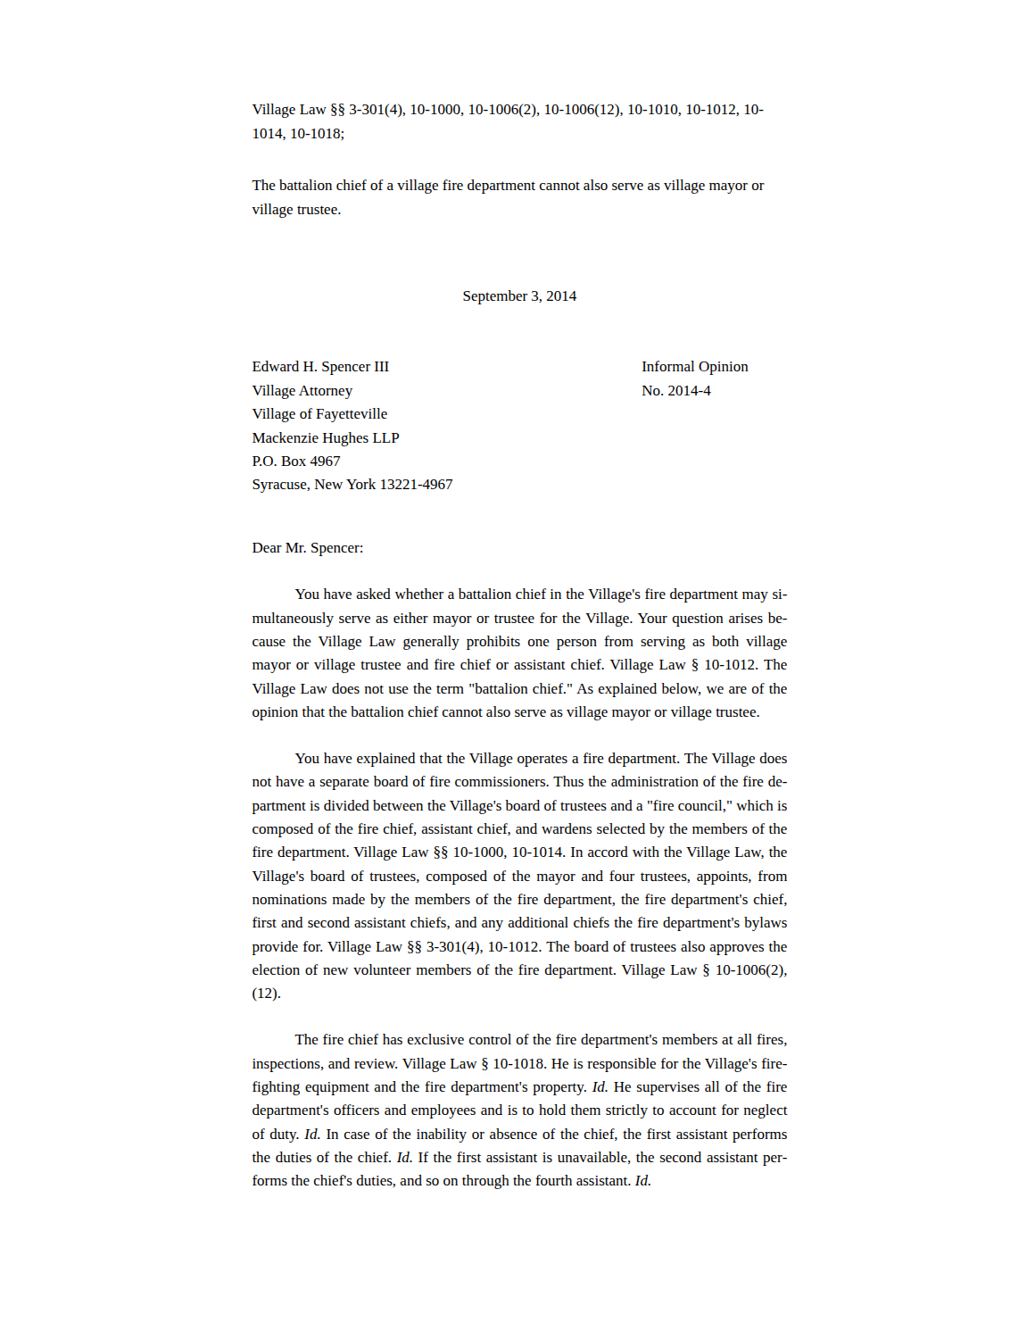Village Law §§ 3-301(4), 10-1000, 10-1006(2), 10-1006(12), 10-1010, 10-1012, 10-1014, 10-1018;
The battalion chief of a village fire department cannot also serve as village mayor or village trustee.
September 3, 2014
Edward H. Spencer III Village Attorney Village of Fayetteville Mackenzie Hughes LLP P.O. Box 4967 Syracuse, New York 13221-4967
Informal Opinion No. 2014-4
Dear Mr. Spencer:
You have asked whether a battalion chief in the Village's fire department may simultaneously serve as either mayor or trustee for the Village. Your question arises because the Village Law generally prohibits one person from serving as both village mayor or village trustee and fire chief or assistant chief. Village Law § 10-1012. The Village Law does not use the term "battalion chief." As explained below, we are of the opinion that the battalion chief cannot also serve as village mayor or village trustee.
You have explained that the Village operates a fire department. The Village does not have a separate board of fire commissioners. Thus the administration of the fire department is divided between the Village's board of trustees and a "fire council," which is composed of the fire chief, assistant chief, and wardens selected by the members of the fire department. Village Law §§ 10-1000, 10-1014. In accord with the Village Law, the Village's board of trustees, composed of the mayor and four trustees, appoints, from nominations made by the members of the fire department, the fire department's chief, first and second assistant chiefs, and any additional chiefs the fire department's bylaws provide for. Village Law §§ 3-301(4), 10-1012. The board of trustees also approves the election of new volunteer members of the fire department. Village Law § 10-1006(2),(12).
The fire chief has exclusive control of the fire department's members at all fires, inspections, and review. Village Law § 10-1018. He is responsible for the Village's firefighting equipment and the fire department's property. Id. He supervises all of the fire department's officers and employees and is to hold them strictly to account for neglect of duty. Id. In case of the inability or absence of the chief, the first assistant performs the duties of the chief. Id. If the first assistant is unavailable, the second assistant performs the chief's duties, and so on through the fourth assistant. Id.